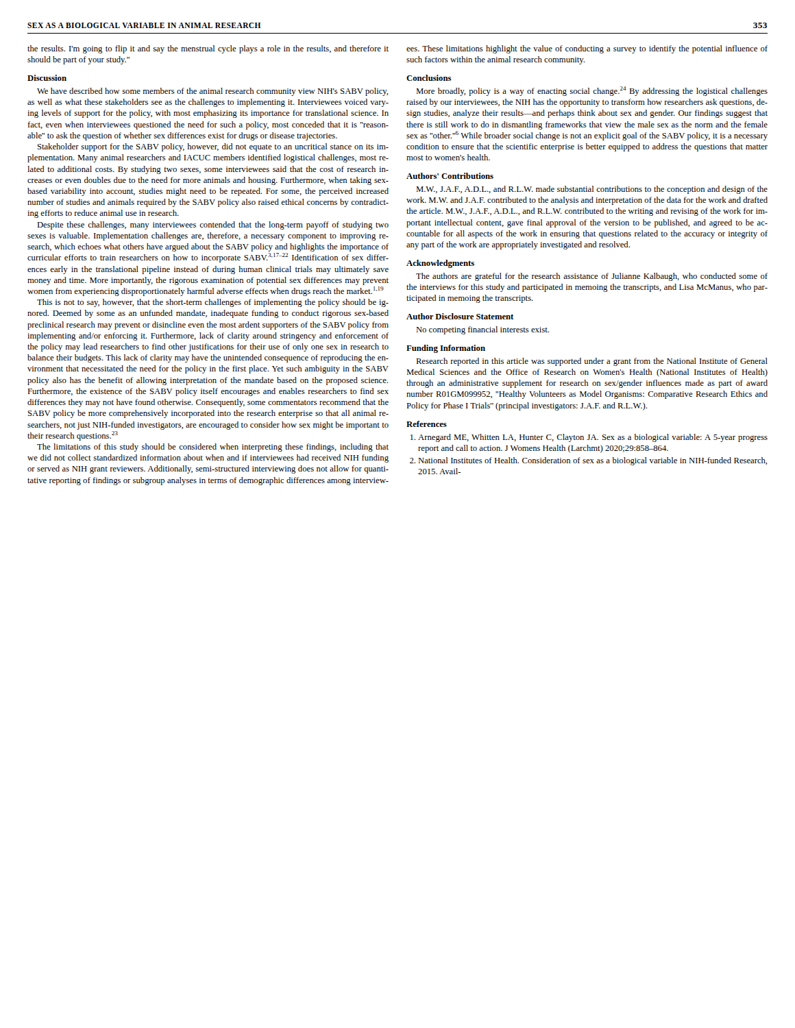Sex as a Biological Variable in Animal Research 353
the results. I'm going to flip it and say the menstrual cycle plays a role in the results, and therefore it should be part of your study.''
Discussion
We have described how some members of the animal research community view NIH's SABV policy, as well as what these stakeholders see as the challenges to implementing it. Interviewees voiced varying levels of support for the policy, with most emphasizing its importance for translational science. In fact, even when interviewees questioned the need for such a policy, most conceded that it is ''reasonable'' to ask the question of whether sex differences exist for drugs or disease trajectories.
Stakeholder support for the SABV policy, however, did not equate to an uncritical stance on its implementation. Many animal researchers and IACUC members identified logistical challenges, most related to additional costs. By studying two sexes, some interviewees said that the cost of research increases or even doubles due to the need for more animals and housing. Furthermore, when taking sex-based variability into account, studies might need to be repeated. For some, the perceived increased number of studies and animals required by the SABV policy also raised ethical concerns by contradicting efforts to reduce animal use in research.
Despite these challenges, many interviewees contended that the long-term payoff of studying two sexes is valuable. Implementation challenges are, therefore, a necessary component to improving research, which echoes what others have argued about the SABV policy and highlights the importance of curricular efforts to train researchers on how to incorporate SABV.3,17–22 Identification of sex differences early in the translational pipeline instead of during human clinical trials may ultimately save money and time. More importantly, the rigorous examination of potential sex differences may prevent women from experiencing disproportionately harmful adverse effects when drugs reach the market.1,19
This is not to say, however, that the short-term challenges of implementing the policy should be ignored. Deemed by some as an unfunded mandate, inadequate funding to conduct rigorous sex-based preclinical research may prevent or disincline even the most ardent supporters of the SABV policy from implementing and/or enforcing it. Furthermore, lack of clarity around stringency and enforcement of the policy may lead researchers to find other justifications for their use of only one sex in research to balance their budgets. This lack of clarity may have the unintended consequence of reproducing the environment that necessitated the need for the policy in the first place. Yet such ambiguity in the SABV policy also has the benefit of allowing interpretation of the mandate based on the proposed science. Furthermore, the existence of the SABV policy itself encourages and enables researchers to find sex differences they may not have found otherwise. Consequently, some commentators recommend that the SABV policy be more comprehensively incorporated into the research enterprise so that all animal researchers, not just NIH-funded investigators, are encouraged to consider how sex might be important to their research questions.23
The limitations of this study should be considered when interpreting these findings, including that we did not collect standardized information about when and if interviewees had received NIH funding or served as NIH grant reviewers. Additionally, semi-structured interviewing does not allow for quantitative reporting of findings or subgroup analyses in terms of demographic differences among interviewees. These limitations highlight the value of conducting a survey to identify the potential influence of such factors within the animal research community.
Conclusions
More broadly, policy is a way of enacting social change.24 By addressing the logistical challenges raised by our interviewees, the NIH has the opportunity to transform how researchers ask questions, design studies, analyze their results—and perhaps think about sex and gender. Our findings suggest that there is still work to do in dismantling frameworks that view the male sex as the norm and the female sex as ''other.''6 While broader social change is not an explicit goal of the SABV policy, it is a necessary condition to ensure that the scientific enterprise is better equipped to address the questions that matter most to women's health.
Authors' Contributions
M.W., J.A.F., A.D.L., and R.L.W. made substantial contributions to the conception and design of the work. M.W. and J.A.F. contributed to the analysis and interpretation of the data for the work and drafted the article. M.W., J.A.F., A.D.L., and R.L.W. contributed to the writing and revising of the work for important intellectual content, gave final approval of the version to be published, and agreed to be accountable for all aspects of the work in ensuring that questions related to the accuracy or integrity of any part of the work are appropriately investigated and resolved.
Acknowledgments
The authors are grateful for the research assistance of Julianne Kalbaugh, who conducted some of the interviews for this study and participated in memoing the transcripts, and Lisa McManus, who participated in memoing the transcripts.
Author Disclosure Statement
No competing financial interests exist.
Funding Information
Research reported in this article was supported under a grant from the National Institute of General Medical Sciences and the Office of Research on Women's Health (National Institutes of Health) through an administrative supplement for research on sex/gender influences made as part of award number R01GM099952, ''Healthy Volunteers as Model Organisms: Comparative Research Ethics and Policy for Phase I Trials'' (principal investigators: J.A.F. and R.L.W.).
References
Arnegard ME, Whitten LA, Hunter C, Clayton JA. Sex as a biological variable: A 5-year progress report and call to action. J Womens Health (Larchmt) 2020;29:858–864.
National Institutes of Health. Consideration of sex as a biological variable in NIH-funded Research, 2015. Avail-